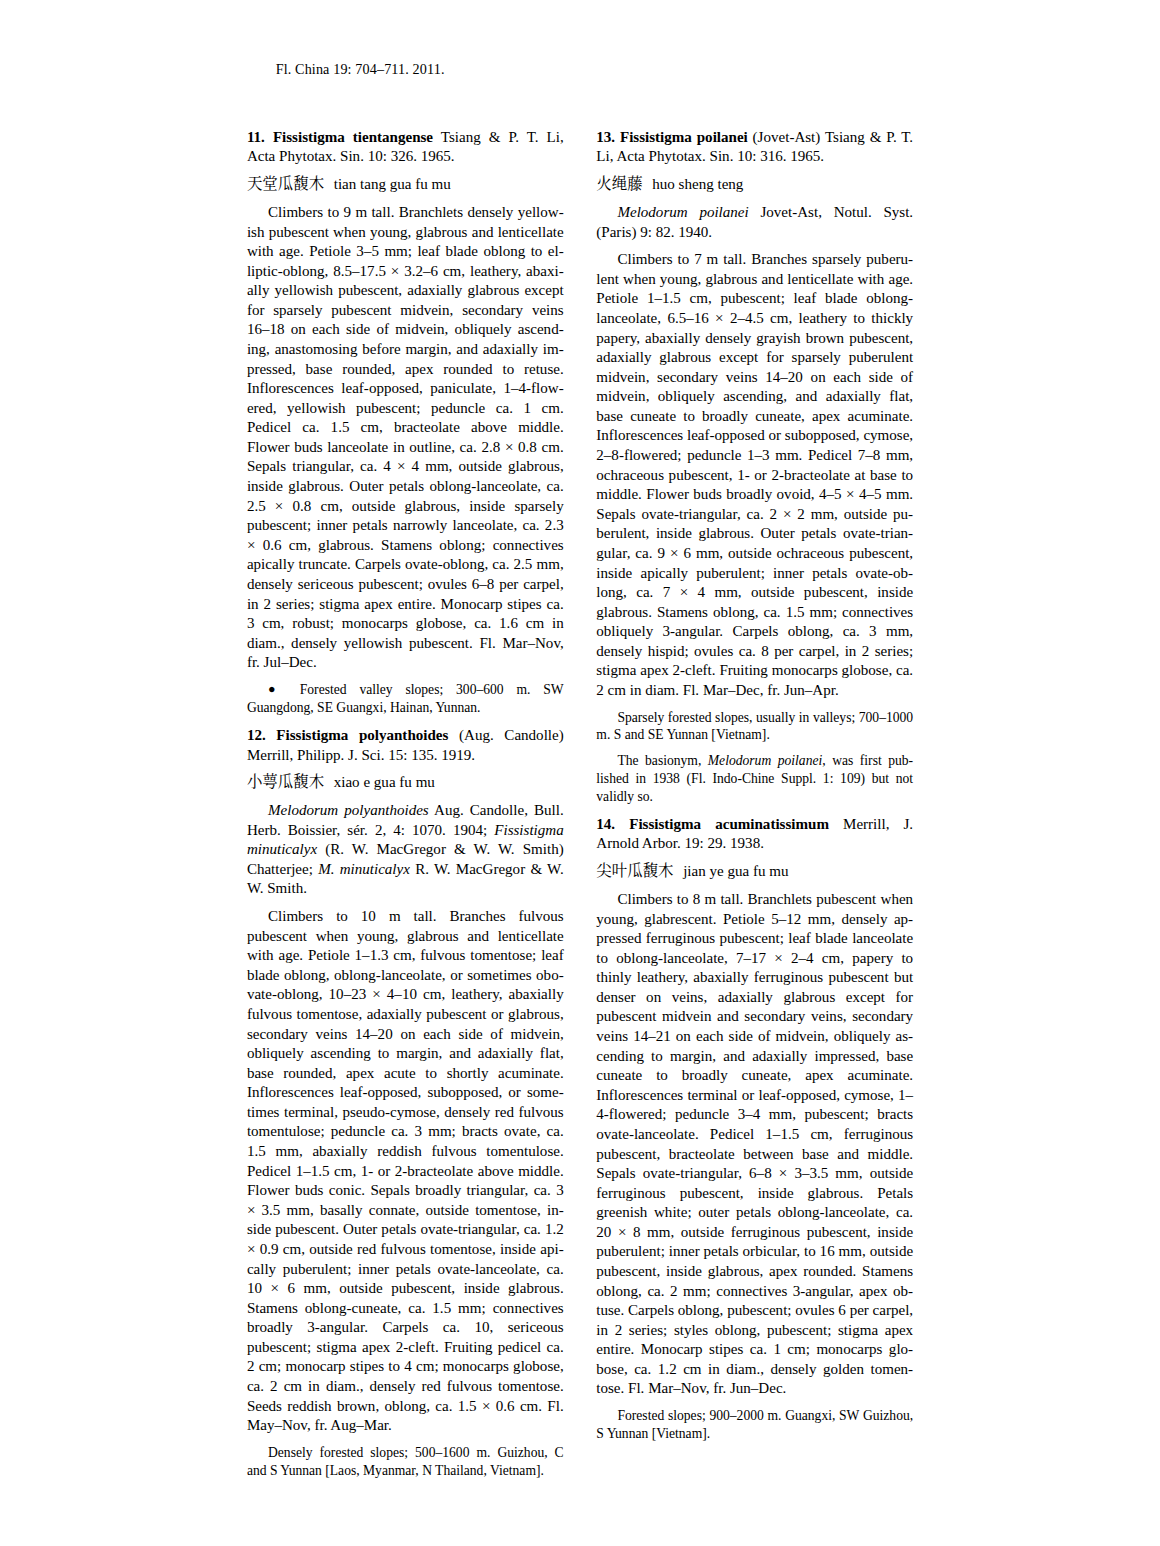Fl. China 19: 704–711. 2011.
11. Fissistigma tientangense Tsiang & P. T. Li, Acta Phytotax. Sin. 10: 326. 1965.
天堂瓜馥木 tian tang gua fu mu
Climbers to 9 m tall. Branchlets densely yellowish pubescent when young, glabrous and lenticellate with age. Petiole 3–5 mm; leaf blade oblong to elliptic-oblong, 8.5–17.5 × 3.2–6 cm, leathery, abaxially yellowish pubescent, adaxially glabrous except for sparsely pubescent midvein, secondary veins 16–18 on each side of midvein, obliquely ascending, anastomosing before margin, and adaxially impressed, base rounded, apex rounded to retuse. Inflorescences leaf-opposed, paniculate, 1–4-flowered, yellowish pubescent; peduncle ca. 1 cm. Pedicel ca. 1.5 cm, bracteolate above middle. Flower buds lanceolate in outline, ca. 2.8 × 0.8 cm. Sepals triangular, ca. 4 × 4 mm, outside glabrous, inside glabrous. Outer petals oblong-lanceolate, ca. 2.5 × 0.8 cm, outside glabrous, inside sparsely pubescent; inner petals narrowly lanceolate, ca. 2.3 × 0.6 cm, glabrous. Stamens oblong; connectives apically truncate. Carpels ovate-oblong, ca. 2.5 mm, densely sericeous pubescent; ovules 6–8 per carpel, in 2 series; stigma apex entire. Monocarp stipes ca. 3 cm, robust; monocarps globose, ca. 1.6 cm in diam., densely yellowish pubescent. Fl. Mar–Nov, fr. Jul–Dec.
● Forested valley slopes; 300–600 m. SW Guangdong, SE Guangxi, Hainan, Yunnan.
12. Fissistigma polyanthoides (Aug. Candolle) Merrill, Philipp. J. Sci. 15: 135. 1919.
小萼瓜馥木 xiao e gua fu mu
Melodorum polyanthoides Aug. Candolle, Bull. Herb. Boissier, sér. 2, 4: 1070. 1904; Fissistigma minuticalyx (R. W. MacGregor & W. W. Smith) Chatterjee; M. minuticalyx R. W. MacGregor & W. W. Smith.
Climbers to 10 m tall. Branches fulvous pubescent when young, glabrous and lenticellate with age. Petiole 1–1.3 cm, fulvous tomentose; leaf blade oblong, oblong-lanceolate, or sometimes obovate-oblong, 10–23 × 4–10 cm, leathery, abaxially fulvous tomentose, adaxially pubescent or glabrous, secondary veins 14–20 on each side of midvein, obliquely ascending to margin, and adaxially flat, base rounded, apex acute to shortly acuminate. Inflorescences leaf-opposed, subopposed, or sometimes terminal, pseudo-cymose, densely red fulvous tomentulose; peduncle ca. 3 mm; bracts ovate, ca. 1.5 mm, abaxially reddish fulvous tomentulose. Pedicel 1–1.5 cm, 1- or 2-bracteolate above middle. Flower buds conic. Sepals broadly triangular, ca. 3 × 3.5 mm, basally connate, outside tomentose, inside pubescent. Outer petals ovate-triangular, ca. 1.2 × 0.9 cm, outside red fulvous tomentose, inside apically puberulent; inner petals ovate-lanceolate, ca. 10 × 6 mm, outside pubescent, inside glabrous. Stamens oblong-cuneate, ca. 1.5 mm; connectives broadly 3-angular. Carpels ca. 10, sericeous pubescent; stigma apex 2-cleft. Fruiting pedicel ca. 2 cm; monocarp stipes to 4 cm; monocarps globose, ca. 2 cm in diam., densely red fulvous tomentose. Seeds reddish brown, oblong, ca. 1.5 × 0.6 cm. Fl. May–Nov, fr. Aug–Mar.
Densely forested slopes; 500–1600 m. Guizhou, C and S Yunnan [Laos, Myanmar, N Thailand, Vietnam].
13. Fissistigma poilanei (Jovet-Ast) Tsiang & P. T. Li, Acta Phytotax. Sin. 10: 316. 1965.
火绳藤 huo sheng teng
Melodorum poilanei Jovet-Ast, Notul. Syst. (Paris) 9: 82. 1940.
Climbers to 7 m tall. Branches sparsely puberulent when young, glabrous and lenticellate with age. Petiole 1–1.5 cm, pubescent; leaf blade oblong-lanceolate, 6.5–16 × 2–4.5 cm, leathery to thickly papery, abaxially densely grayish brown pubescent, adaxially glabrous except for sparsely puberulent midvein, secondary veins 14–20 on each side of midvein, obliquely ascending, and adaxially flat, base cuneate to broadly cuneate, apex acuminate. Inflorescences leaf-opposed or subopposed, cymose, 2–8-flowered; peduncle 1–3 mm. Pedicel 7–8 mm, ochraceous pubescent, 1- or 2-bracteolate at base to middle. Flower buds broadly ovoid, 4–5 × 4–5 mm. Sepals ovate-triangular, ca. 2 × 2 mm, outside puberulent, inside glabrous. Outer petals ovate-triangular, ca. 9 × 6 mm, outside ochraceous pubescent, inside apically puberulent; inner petals ovate-oblong, ca. 7 × 4 mm, outside pubescent, inside glabrous. Stamens oblong, ca. 1.5 mm; connectives obliquely 3-angular. Carpels oblong, ca. 3 mm, densely hispid; ovules ca. 8 per carpel, in 2 series; stigma apex 2-cleft. Fruiting monocarps globose, ca. 2 cm in diam. Fl. Mar–Dec, fr. Jun–Apr.
Sparsely forested slopes, usually in valleys; 700–1000 m. S and SE Yunnan [Vietnam].
The basionym, Melodorum poilanei, was first published in 1938 (Fl. Indo-Chine Suppl. 1: 109) but not validly so.
14. Fissistigma acuminatissimum Merrill, J. Arnold Arbor. 19: 29. 1938.
尖叶瓜馥木 jian ye gua fu mu
Climbers to 8 m tall. Branchlets pubescent when young, glabrescent. Petiole 5–12 mm, densely appressed ferruginous pubescent; leaf blade lanceolate to oblong-lanceolate, 7–17 × 2–4 cm, papery to thinly leathery, abaxially ferruginous pubescent but denser on veins, adaxially glabrous except for pubescent midvein and secondary veins, secondary veins 14–21 on each side of midvein, obliquely ascending to margin, and adaxially impressed, base cuneate to broadly cuneate, apex acuminate. Inflorescences terminal or leaf-opposed, cymose, 1–4-flowered; peduncle 3–4 mm, pubescent; bracts ovate-lanceolate. Pedicel 1–1.5 cm, ferruginous pubescent, bracteolate between base and middle. Sepals ovate-triangular, 6–8 × 3–3.5 mm, outside ferruginous pubescent, inside glabrous. Petals greenish white; outer petals oblong-lanceolate, ca. 20 × 8 mm, outside ferruginous pubescent, inside puberulent; inner petals orbicular, to 16 mm, outside pubescent, inside glabrous, apex rounded. Stamens oblong, ca. 2 mm; connectives 3-angular, apex obtuse. Carpels oblong, pubescent; ovules 6 per carpel, in 2 series; styles oblong, pubescent; stigma apex entire. Monocarp stipes ca. 1 cm; monocarps globose, ca. 1.2 cm in diam., densely golden tomentose. Fl. Mar–Nov, fr. Jun–Dec.
Forested slopes; 900–2000 m. Guangxi, SW Guizhou, S Yunnan [Vietnam].